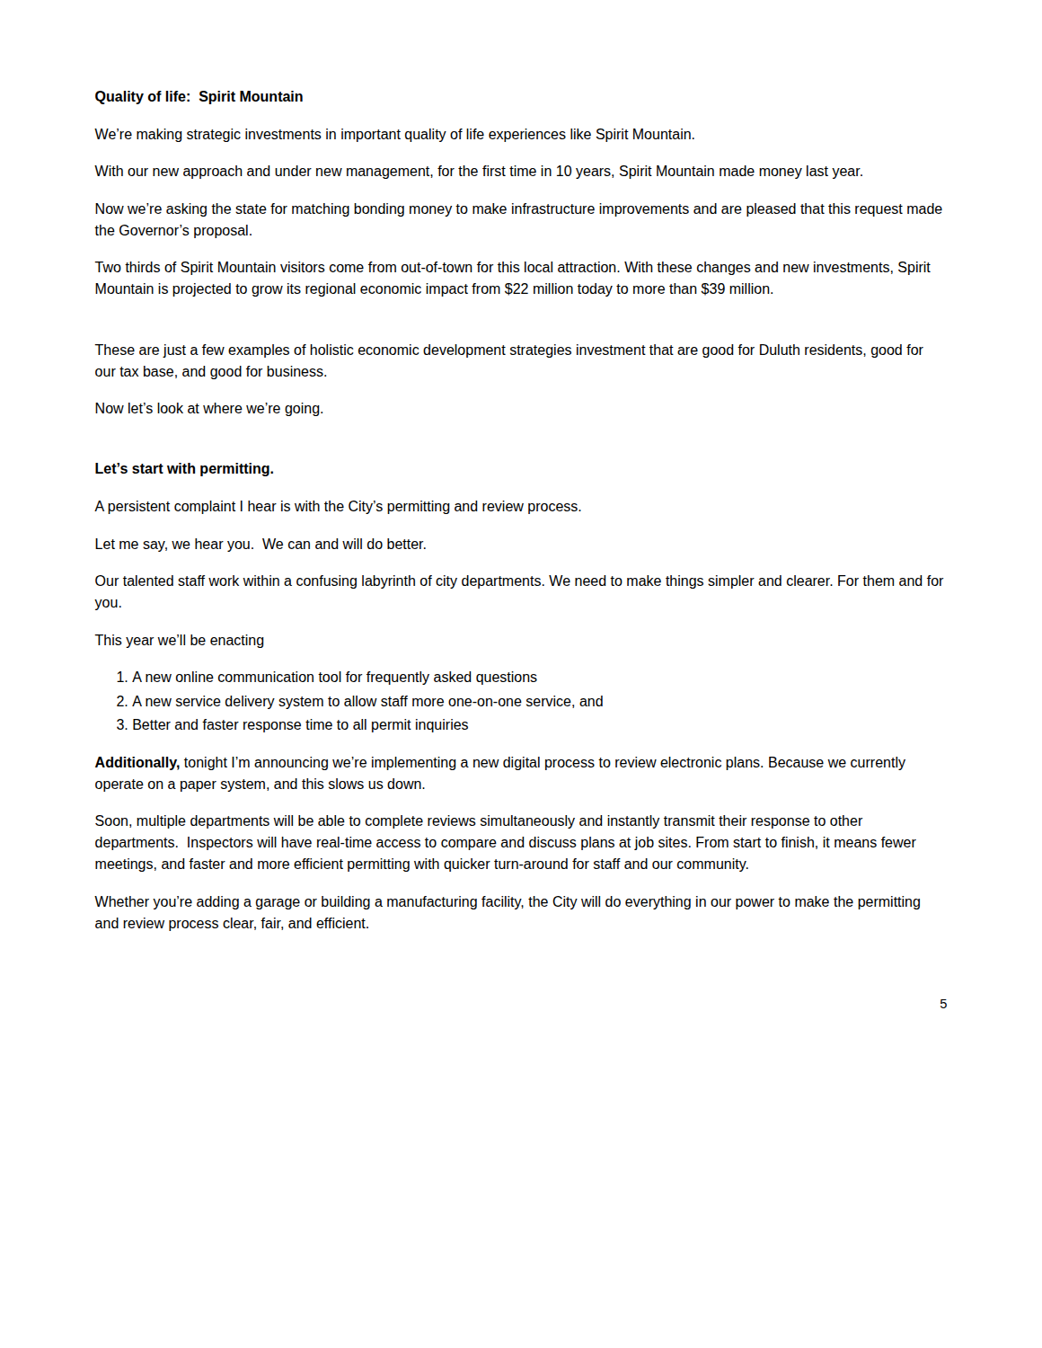Quality of life: Spirit Mountain
We’re making strategic investments in important quality of life experiences like Spirit Mountain.
With our new approach and under new management, for the first time in 10 years, Spirit Mountain made money last year.
Now we’re asking the state for matching bonding money to make infrastructure improvements and are pleased that this request made the Governor’s proposal.
Two thirds of Spirit Mountain visitors come from out-of-town for this local attraction. With these changes and new investments, Spirit Mountain is projected to grow its regional economic impact from $22 million today to more than $39 million.
These are just a few examples of holistic economic development strategies investment that are good for Duluth residents, good for our tax base, and good for business.
Now let’s look at where we’re going.
Let’s start with permitting.
A persistent complaint I hear is with the City’s permitting and review process.
Let me say, we hear you. We can and will do better.
Our talented staff work within a confusing labyrinth of city departments. We need to make things simpler and clearer. For them and for you.
This year we’ll be enacting
A new online communication tool for frequently asked questions
A new service delivery system to allow staff more one-on-one service, and
Better and faster response time to all permit inquiries
Additionally, tonight I’m announcing we’re implementing a new digital process to review electronic plans. Because we currently operate on a paper system, and this slows us down.
Soon, multiple departments will be able to complete reviews simultaneously and instantly transmit their response to other departments. Inspectors will have real-time access to compare and discuss plans at job sites. From start to finish, it means fewer meetings, and faster and more efficient permitting with quicker turn-around for staff and our community.
Whether you’re adding a garage or building a manufacturing facility, the City will do everything in our power to make the permitting and review process clear, fair, and efficient.
5